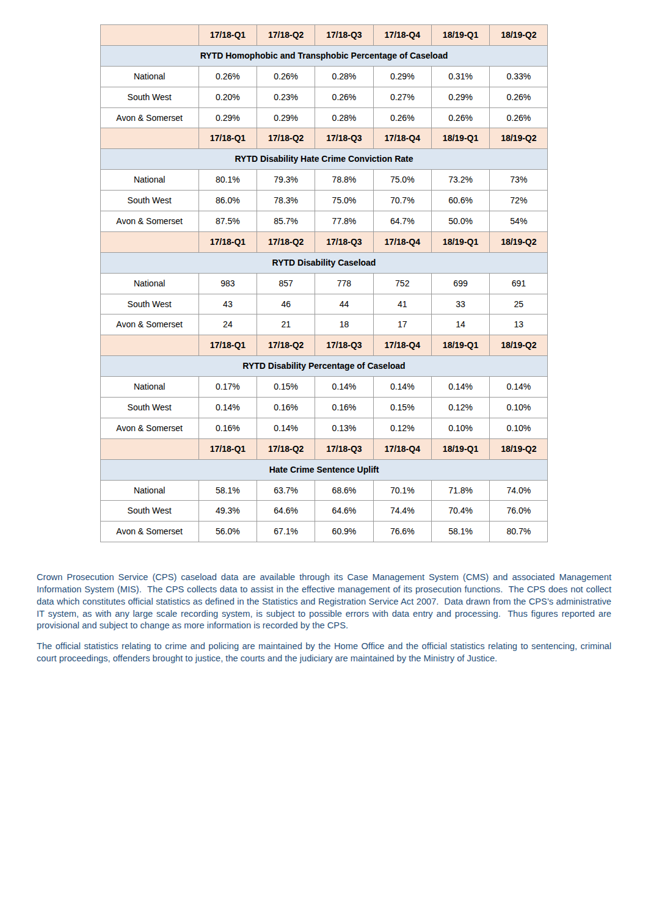| | 17/18-Q1 | 17/18-Q2 | 17/18-Q3 | 17/18-Q4 | 18/19-Q1 | 18/19-Q2 |
| RYTD Homophobic and Transphobic Percentage of Caseload |
| National | 0.26% | 0.26% | 0.28% | 0.29% | 0.31% | 0.33% |
| South West | 0.20% | 0.23% | 0.26% | 0.27% | 0.29% | 0.26% |
| Avon & Somerset | 0.29% | 0.29% | 0.28% | 0.26% | 0.26% | 0.26% |
| | 17/18-Q1 | 17/18-Q2 | 17/18-Q3 | 17/18-Q4 | 18/19-Q1 | 18/19-Q2 |
| RYTD Disability Hate Crime Conviction Rate |
| National | 80.1% | 79.3% | 78.8% | 75.0% | 73.2% | 73% |
| South West | 86.0% | 78.3% | 75.0% | 70.7% | 60.6% | 72% |
| Avon & Somerset | 87.5% | 85.7% | 77.8% | 64.7% | 50.0% | 54% |
| | 17/18-Q1 | 17/18-Q2 | 17/18-Q3 | 17/18-Q4 | 18/19-Q1 | 18/19-Q2 |
| RYTD Disability Caseload |
| National | 983 | 857 | 778 | 752 | 699 | 691 |
| South West | 43 | 46 | 44 | 41 | 33 | 25 |
| Avon & Somerset | 24 | 21 | 18 | 17 | 14 | 13 |
| | 17/18-Q1 | 17/18-Q2 | 17/18-Q3 | 17/18-Q4 | 18/19-Q1 | 18/19-Q2 |
| RYTD Disability Percentage of Caseload |
| National | 0.17% | 0.15% | 0.14% | 0.14% | 0.14% | 0.14% |
| South West | 0.14% | 0.16% | 0.16% | 0.15% | 0.12% | 0.10% |
| Avon & Somerset | 0.16% | 0.14% | 0.13% | 0.12% | 0.10% | 0.10% |
| | 17/18-Q1 | 17/18-Q2 | 17/18-Q3 | 17/18-Q4 | 18/19-Q1 | 18/19-Q2 |
| Hate Crime Sentence Uplift |
| National | 58.1% | 63.7% | 68.6% | 70.1% | 71.8% | 74.0% |
| South West | 49.3% | 64.6% | 64.6% | 74.4% | 70.4% | 76.0% |
| Avon & Somerset | 56.0% | 67.1% | 60.9% | 76.6% | 58.1% | 80.7% |
Crown Prosecution Service (CPS) caseload data are available through its Case Management System (CMS) and associated Management Information System (MIS). The CPS collects data to assist in the effective management of its prosecution functions. The CPS does not collect data which constitutes official statistics as defined in the Statistics and Registration Service Act 2007. Data drawn from the CPS’s administrative IT system, as with any large scale recording system, is subject to possible errors with data entry and processing. Thus figures reported are provisional and subject to change as more information is recorded by the CPS.
The official statistics relating to crime and policing are maintained by the Home Office and the official statistics relating to sentencing, criminal court proceedings, offenders brought to justice, the courts and the judiciary are maintained by the Ministry of Justice.